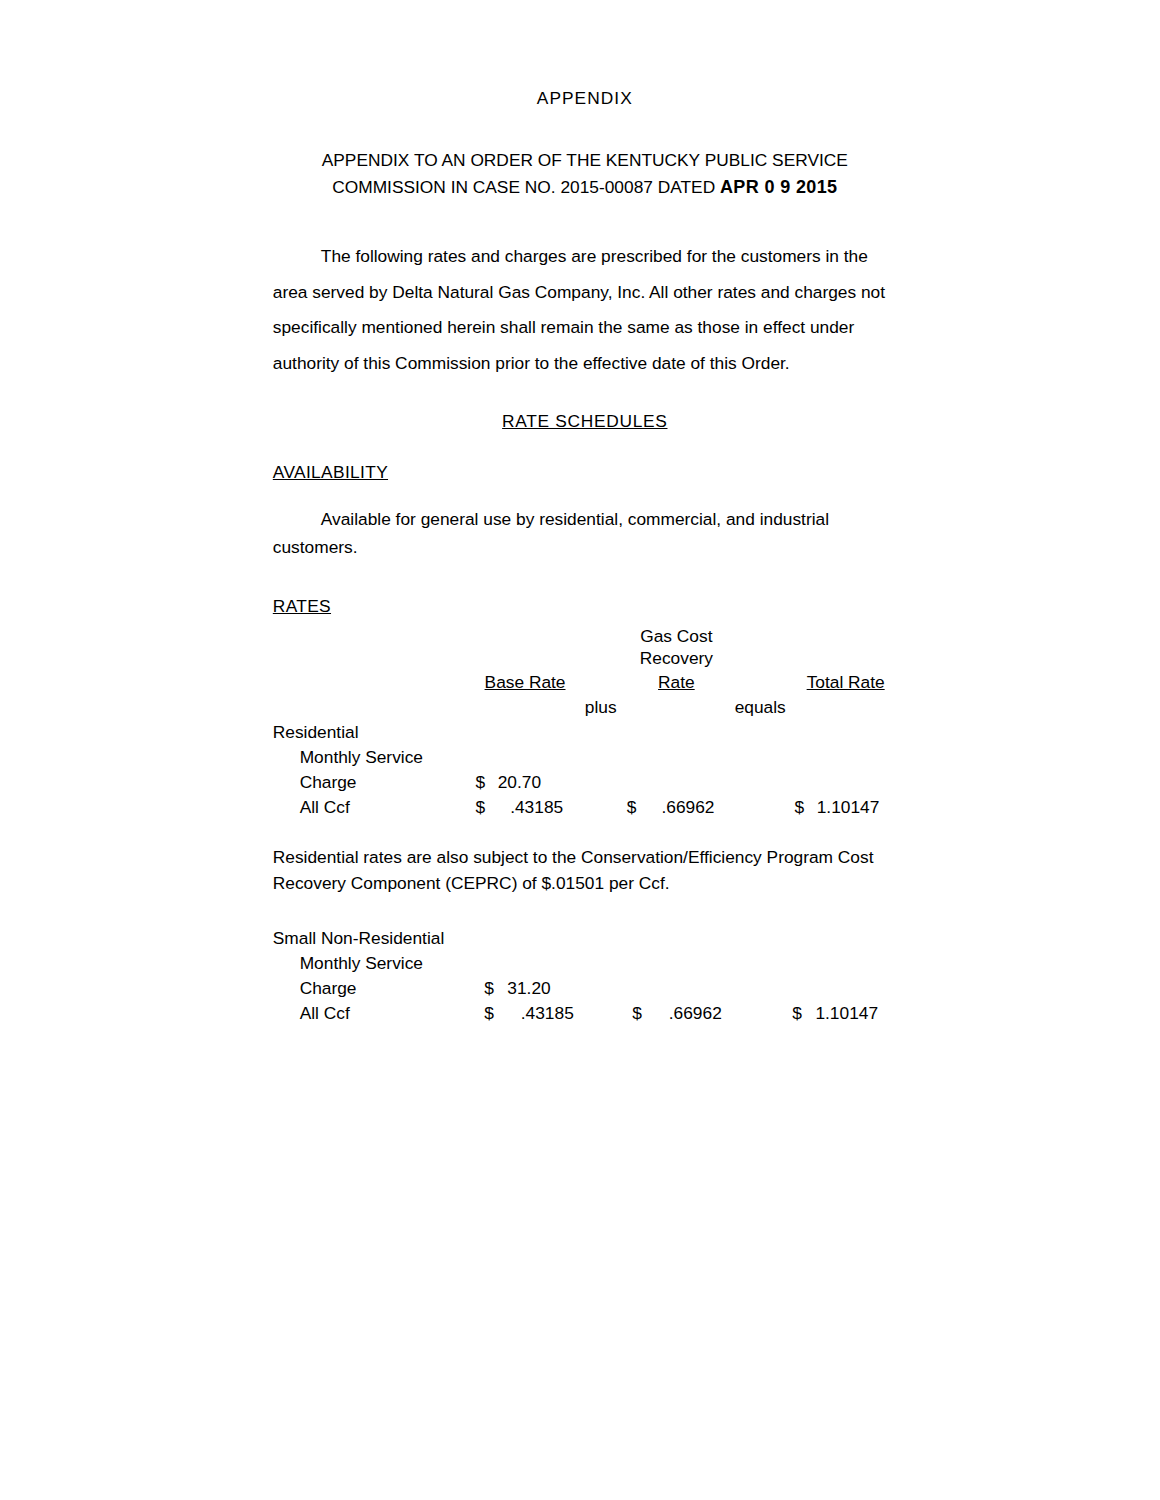APPENDIX
APPENDIX TO AN ORDER OF THE KENTUCKY PUBLIC SERVICE COMMISSION IN CASE NO. 2015-00087 DATED APR 0 9 2015
The following rates and charges are prescribed for the customers in the area served by Delta Natural Gas Company, Inc. All other rates and charges not specifically mentioned herein shall remain the same as those in effect under authority of this Commission prior to the effective date of this Order.
RATE SCHEDULES
AVAILABILITY
Available for general use by residential, commercial, and industrial customers.
RATES
| | | | Gas Cost Recovery | | |
| | Base Rate | | Rate | | Total Rate |
| | | plus | | equals | |
| Residential | |
| Monthly Service Charge | $ | 20.70 | | | | | | |
| All Ccf | $ | .43185 | | $ | .66962 | | $ | 1.10147 |
Residential rates are also subject to the Conservation/Efficiency Program Cost Recovery Component (CEPRC) of $.01501 per Ccf.
| Small Non-Residential | |
| Monthly Service Charge | $ | 31.20 | | | | | | |
| All Ccf | $ | .43185 | | $ | .66962 | | $ | 1.10147 |